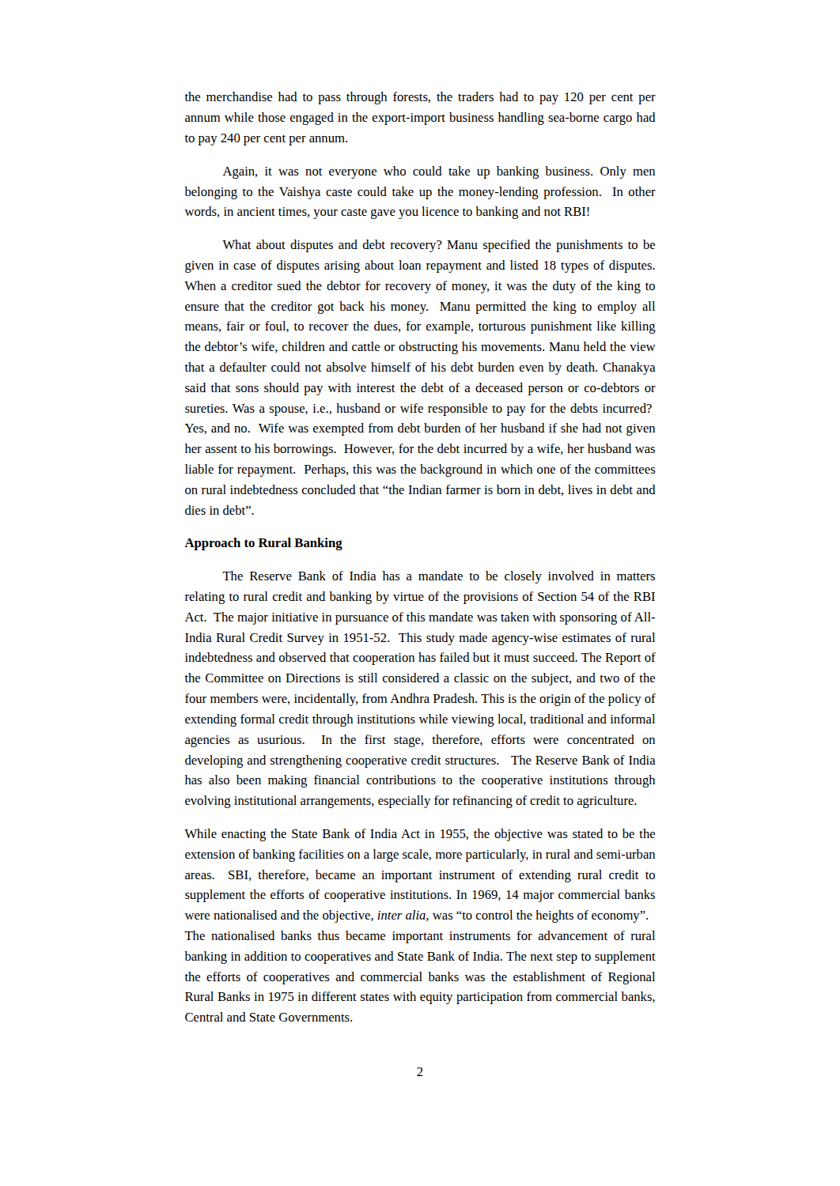the merchandise had to pass through forests, the traders had to pay 120 per cent per annum while those engaged in the export-import business handling sea-borne cargo had to pay 240 per cent per annum.
Again, it was not everyone who could take up banking business. Only men belonging to the Vaishya caste could take up the money-lending profession. In other words, in ancient times, your caste gave you licence to banking and not RBI!
What about disputes and debt recovery? Manu specified the punishments to be given in case of disputes arising about loan repayment and listed 18 types of disputes. When a creditor sued the debtor for recovery of money, it was the duty of the king to ensure that the creditor got back his money. Manu permitted the king to employ all means, fair or foul, to recover the dues, for example, torturous punishment like killing the debtor’s wife, children and cattle or obstructing his movements. Manu held the view that a defaulter could not absolve himself of his debt burden even by death. Chanakya said that sons should pay with interest the debt of a deceased person or co-debtors or sureties. Was a spouse, i.e., husband or wife responsible to pay for the debts incurred? Yes, and no. Wife was exempted from debt burden of her husband if she had not given her assent to his borrowings. However, for the debt incurred by a wife, her husband was liable for repayment. Perhaps, this was the background in which one of the committees on rural indebtedness concluded that “the Indian farmer is born in debt, lives in debt and dies in debt”.
Approach to Rural Banking
The Reserve Bank of India has a mandate to be closely involved in matters relating to rural credit and banking by virtue of the provisions of Section 54 of the RBI Act. The major initiative in pursuance of this mandate was taken with sponsoring of All-India Rural Credit Survey in 1951-52. This study made agency-wise estimates of rural indebtedness and observed that cooperation has failed but it must succeed. The Report of the Committee on Directions is still considered a classic on the subject, and two of the four members were, incidentally, from Andhra Pradesh. This is the origin of the policy of extending formal credit through institutions while viewing local, traditional and informal agencies as usurious. In the first stage, therefore, efforts were concentrated on developing and strengthening cooperative credit structures. The Reserve Bank of India has also been making financial contributions to the cooperative institutions through evolving institutional arrangements, especially for refinancing of credit to agriculture.
While enacting the State Bank of India Act in 1955, the objective was stated to be the extension of banking facilities on a large scale, more particularly, in rural and semi-urban areas. SBI, therefore, became an important instrument of extending rural credit to supplement the efforts of cooperative institutions. In 1969, 14 major commercial banks were nationalised and the objective, inter alia, was “to control the heights of economy”. The nationalised banks thus became important instruments for advancement of rural banking in addition to cooperatives and State Bank of India. The next step to supplement the efforts of cooperatives and commercial banks was the establishment of Regional Rural Banks in 1975 in different states with equity participation from commercial banks, Central and State Governments.
2